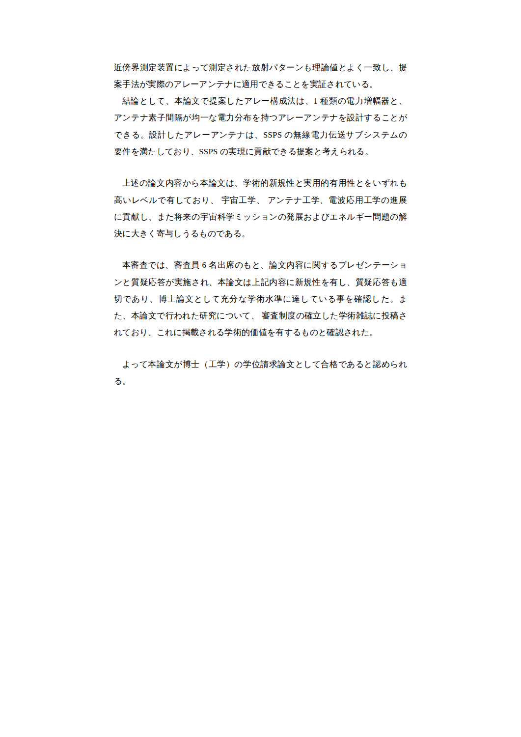近傍界測定装置によって測定された放射パターンも理論値とよく一致し、提案手法が実際のアレーアンテナに適用できることを実証されている。
結論として、本論文で提案したアレー構成法は、1 種類の電力増幅器と、アンテナ素子間隔が均一な電力分布を持つアレーアンテナを設計することができる。設計したアレーアンテナは、SSPS の無線電力伝送サブシステムの要件を満たしており、SSPS の実現に貢献できる提案と考えられる。
上述の論文内容から本論文は、学術的新規性と実用的有用性とをいずれも高いレベルで有しており、 宇宙工学、 アンテナ工学、電波応用工学の進展に貢献し、また将来の宇宙科学ミッションの発展およびエネルギー問題の解決に大きく寄与しうるものである。
本審査では、審査員 6 名出席のもと、論文内容に関するプレゼンテーションと質疑応答が実施され、本論文は上記内容に新規性を有し、質疑応答も適切であり、博士論文として充分な学術水準に達している事を確認した。また、本論文で行われた研究について、 審査制度の確立した学術雑誌に投稿されており、これに掲載される学術的価値を有するものと確認された。
よって本論文が博士（工学）の学位請求論文として合格であると認められる。